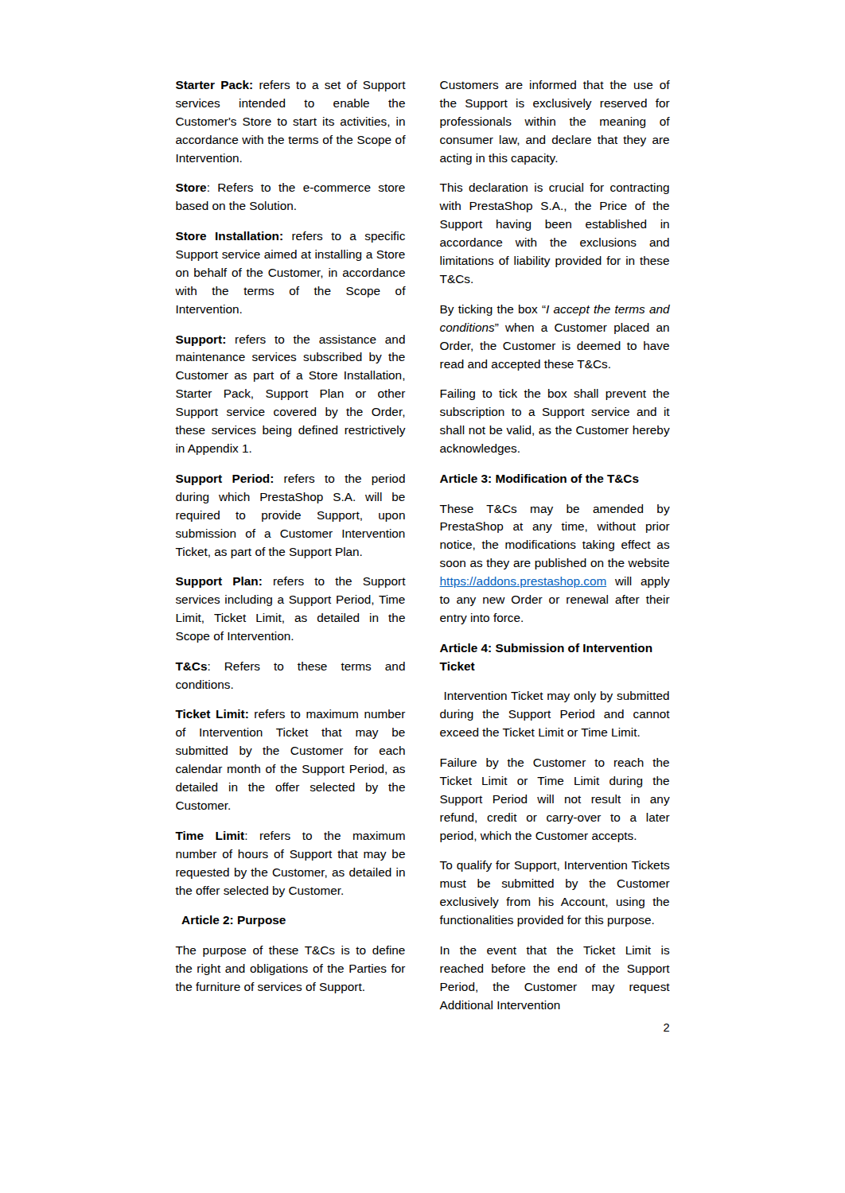Starter Pack: refers to a set of Support services intended to enable the Customer's Store to start its activities, in accordance with the terms of the Scope of Intervention.
Store: Refers to the e-commerce store based on the Solution.
Store Installation: refers to a specific Support service aimed at installing a Store on behalf of the Customer, in accordance with the terms of the Scope of Intervention.
Support: refers to the assistance and maintenance services subscribed by the Customer as part of a Store Installation, Starter Pack, Support Plan or other Support service covered by the Order, these services being defined restrictively in Appendix 1.
Support Period: refers to the period during which PrestaShop S.A. will be required to provide Support, upon submission of a Customer Intervention Ticket, as part of the Support Plan.
Support Plan: refers to the Support services including a Support Period, Time Limit, Ticket Limit, as detailed in the Scope of Intervention.
T&Cs: Refers to these terms and conditions.
Ticket Limit: refers to maximum number of Intervention Ticket that may be submitted by the Customer for each calendar month of the Support Period, as detailed in the offer selected by the Customer.
Time Limit: refers to the maximum number of hours of Support that may be requested by the Customer, as detailed in the offer selected by Customer.
Article 2: Purpose
The purpose of these T&Cs is to define the right and obligations of the Parties for the furniture of services of Support.
Customers are informed that the use of the Support is exclusively reserved for professionals within the meaning of consumer law, and declare that they are acting in this capacity.
This declaration is crucial for contracting with PrestaShop S.A., the Price of the Support having been established in accordance with the exclusions and limitations of liability provided for in these T&Cs.
By ticking the box “I accept the terms and conditions” when a Customer placed an Order, the Customer is deemed to have read and accepted these T&Cs.
Failing to tick the box shall prevent the subscription to a Support service and it shall not be valid, as the Customer hereby acknowledges.
Article 3: Modification of the T&Cs
These T&Cs may be amended by PrestaShop at any time, without prior notice, the modifications taking effect as soon as they are published on the website https://addons.prestashop.com will apply to any new Order or renewal after their entry into force.
Article 4: Submission of Intervention Ticket
Intervention Ticket may only by submitted during the Support Period and cannot exceed the Ticket Limit or Time Limit.
Failure by the Customer to reach the Ticket Limit or Time Limit during the Support Period will not result in any refund, credit or carry-over to a later period, which the Customer accepts.
To qualify for Support, Intervention Tickets must be submitted by the Customer exclusively from his Account, using the functionalities provided for this purpose.
In the event that the Ticket Limit is reached before the end of the Support Period, the Customer may request Additional Intervention
2